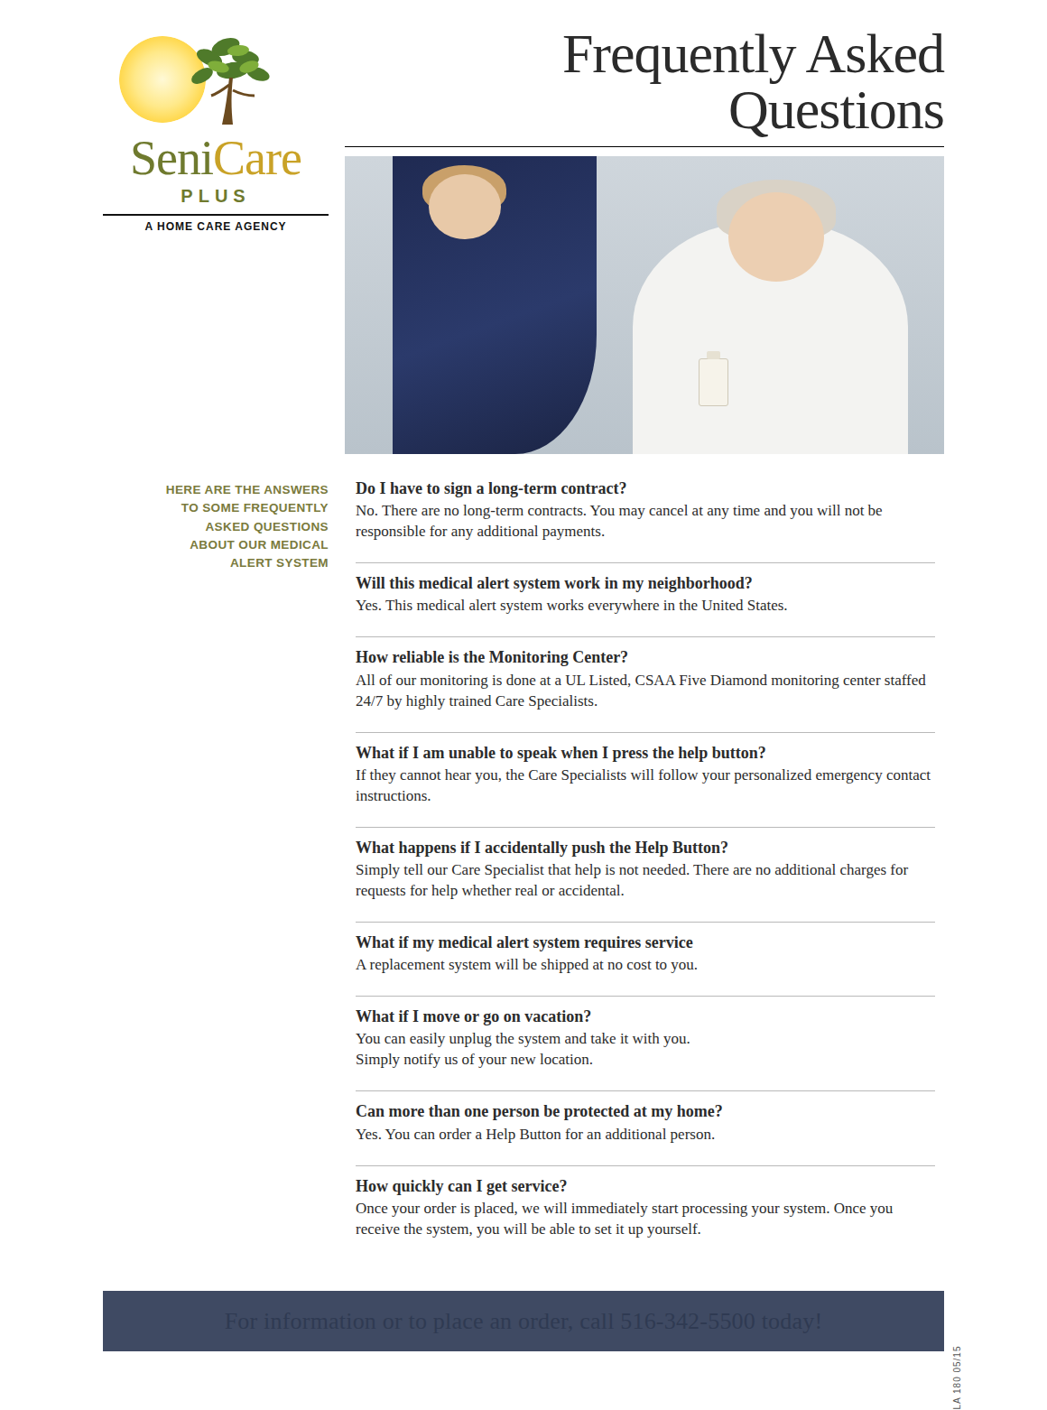Seni Care
PLUS
A HOME CARE AGENCY
Frequently Asked Questions
Here are the answers
to some frequently
asked questions
about our medical
alert system
Do I have to sign a long-term contract?
No. There are no long-term contracts. You may cancel at any time and you will not be responsible for any additional payments.
Will this medical alert system work in my neighborhood?
Yes. This medical alert system works everywhere in the United States.
How reliable is the Monitoring Center?
All of our monitoring is done at a UL Listed, CSAA Five Diamond monitoring center staffed 24/7 by highly trained Care Specialists.
What if I am unable to speak when I press the help button?
If they cannot hear you, the Care Specialists will follow your personalized emergency contact instructions.
What happens if I accidentally push the Help Button?
Simply tell our Care Specialist that help is not needed. There are no additional charges for requests for help whether real or accidental.
What if my medical alert system requires service
A replacement system will be shipped at no cost to you.
What if I move or go on vacation?
You can easily unplug the system and take it with you.
Simply notify us of your new location.
Can more than one person be protected at my home?
Yes. You can order a Help Button for an additional person.
How quickly can I get service?
Once your order is placed, we will immediately start processing your system. Once you receive the system, you will be able to set it up yourself.
For information or to place an order, call 516-342-5500 today!
LA 180 05/15